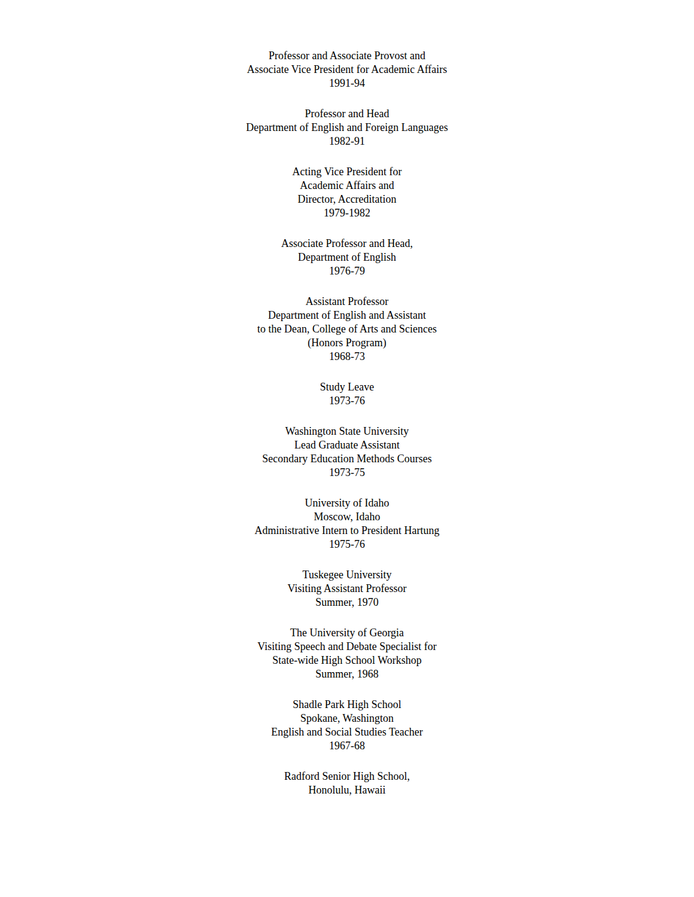Professor and Associate Provost and
Associate Vice President for Academic Affairs
1991-94
Professor and Head
Department of English and Foreign Languages
1982-91
Acting Vice President for
Academic Affairs and
Director, Accreditation
1979-1982
Associate Professor and Head,
Department of English
1976-79
Assistant Professor
Department of English and Assistant
to the Dean, College of Arts and Sciences
(Honors Program)
1968-73
Study Leave
1973-76
Washington State University
Lead Graduate Assistant
Secondary Education Methods Courses
1973-75
University of Idaho
Moscow, Idaho
Administrative Intern to President Hartung
1975-76
Tuskegee University
Visiting Assistant Professor
Summer, 1970
The University of Georgia
Visiting Speech and Debate Specialist for
State-wide High School Workshop
Summer, 1968
Shadle Park High School
Spokane, Washington
English and Social Studies Teacher
1967-68
Radford Senior High School,
Honolulu, Hawaii